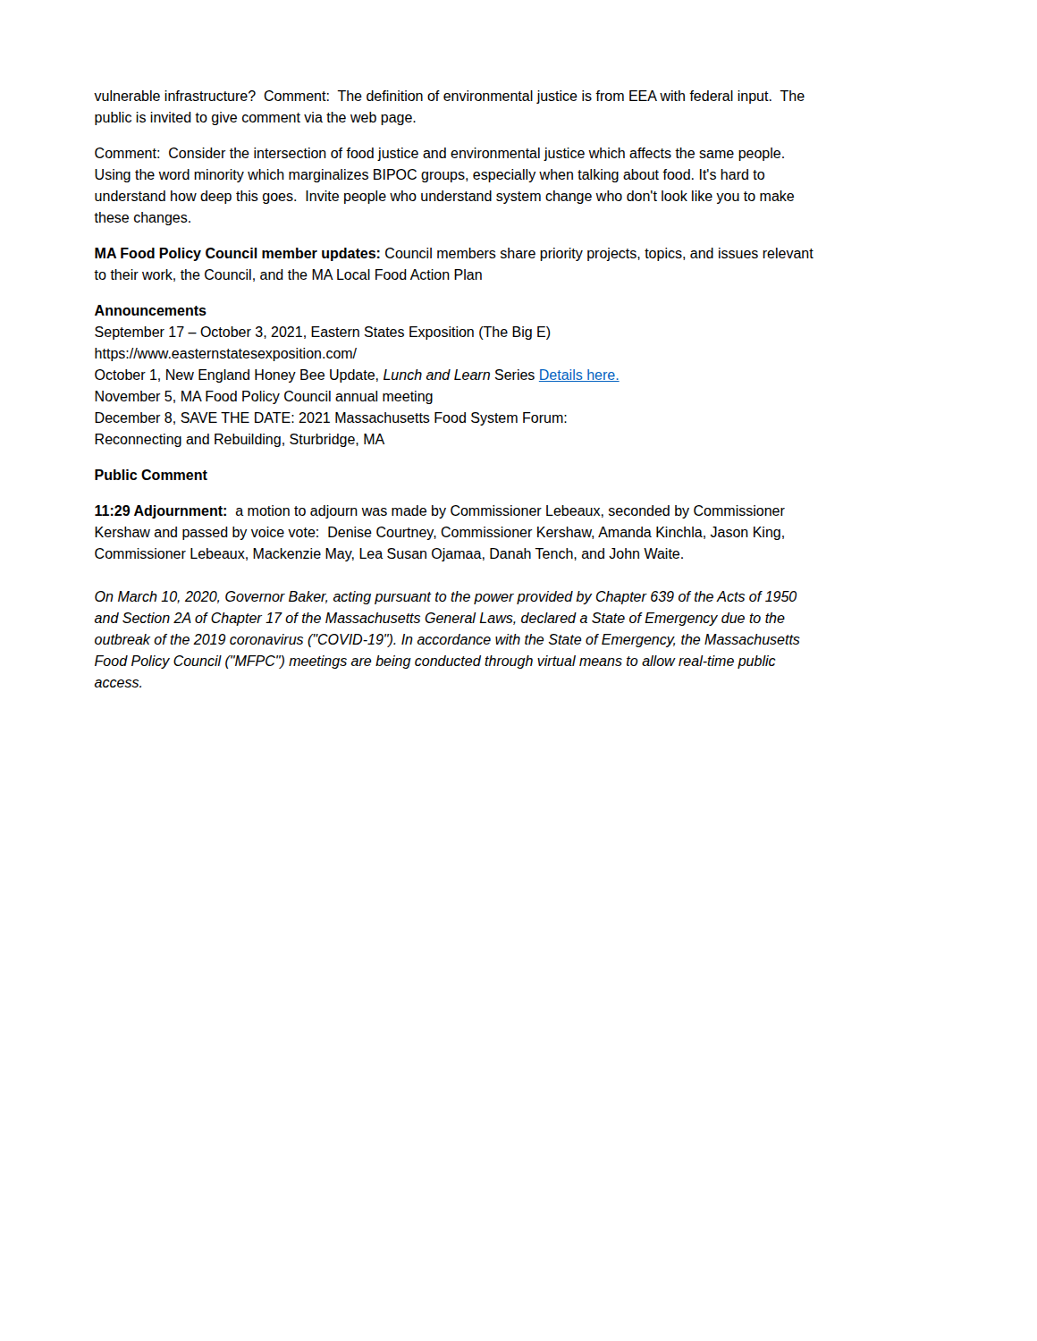vulnerable infrastructure? Comment: The definition of environmental justice is from EEA with federal input. The public is invited to give comment via the web page.
Comment: Consider the intersection of food justice and environmental justice which affects the same people. Using the word minority which marginalizes BIPOC groups, especially when talking about food. It's hard to understand how deep this goes. Invite people who understand system change who don't look like you to make these changes.
MA Food Policy Council member updates: Council members share priority projects, topics, and issues relevant to their work, the Council, and the MA Local Food Action Plan
Announcements
September 17 – October 3, 2021, Eastern States Exposition (The Big E)
https://www.easternstatesexposition.com/
October 1, New England Honey Bee Update, Lunch and Learn Series Details here.
November 5, MA Food Policy Council annual meeting
December 8, SAVE THE DATE: 2021 Massachusetts Food System Forum:
Reconnecting and Rebuilding, Sturbridge, MA
Public Comment
11:29 Adjournment: a motion to adjourn was made by Commissioner Lebeaux, seconded by Commissioner Kershaw and passed by voice vote: Denise Courtney, Commissioner Kershaw, Amanda Kinchla, Jason King, Commissioner Lebeaux, Mackenzie May, Lea Susan Ojamaa, Danah Tench, and John Waite.
On March 10, 2020, Governor Baker, acting pursuant to the power provided by Chapter 639 of the Acts of 1950 and Section 2A of Chapter 17 of the Massachusetts General Laws, declared a State of Emergency due to the outbreak of the 2019 coronavirus ("COVID-19"). In accordance with the State of Emergency, the Massachusetts Food Policy Council ("MFPC") meetings are being conducted through virtual means to allow real-time public access.